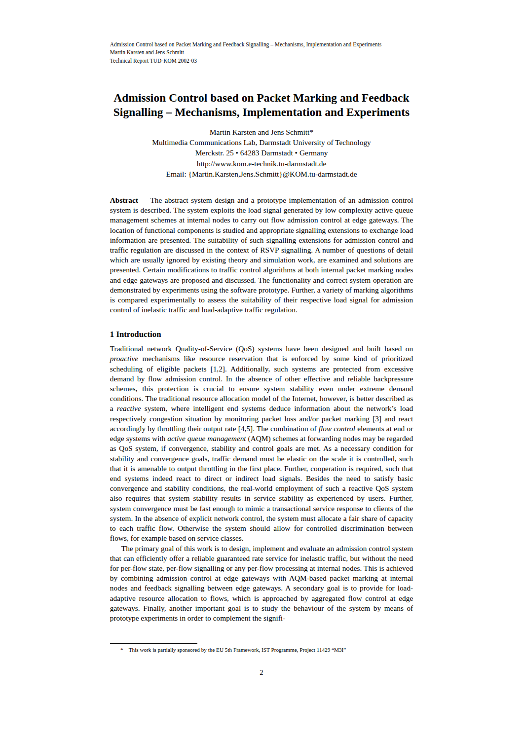Admission Control based on Packet Marking and Feedback Signalling – Mechanisms, Implementation and Experiments
Martin Karsten and Jens Schmitt
Technical Report TUD-KOM 2002-03
Admission Control based on Packet Marking and Feedback
Signalling – Mechanisms, Implementation and Experiments
Martin Karsten and Jens Schmitt*
Multimedia Communications Lab, Darmstadt University of Technology
Merckstr. 25 • 64283 Darmstadt • Germany
http://www.kom.e-technik.tu-darmstadt.de
Email: {Martin.Karsten,Jens.Schmitt}@KOM.tu-darmstadt.de
Abstract The abstract system design and a prototype implementation of an admission control system is described. The system exploits the load signal generated by low complexity active queue management schemes at internal nodes to carry out flow admission control at edge gateways. The location of functional components is studied and appropriate signalling extensions to exchange load information are presented. The suitability of such signalling extensions for admission control and traffic regulation are discussed in the context of RSVP signalling. A number of questions of detail which are usually ignored by existing theory and simulation work, are examined and solutions are presented. Certain modifications to traffic control algorithms at both internal packet marking nodes and edge gateways are proposed and discussed. The functionality and correct system operation are demonstrated by experiments using the software prototype. Further, a variety of marking algorithms is compared experimentally to assess the suitability of their respective load signal for admission control of inelastic traffic and load-adaptive traffic regulation.
1 Introduction
Traditional network Quality-of-Service (QoS) systems have been designed and built based on proactive mechanisms like resource reservation that is enforced by some kind of prioritized scheduling of eligible packets [1,2]. Additionally, such systems are protected from excessive demand by flow admission control. In the absence of other effective and reliable backpressure schemes, this protection is crucial to ensure system stability even under extreme demand conditions. The traditional resource allocation model of the Internet, however, is better described as a reactive system, where intelligent end systems deduce information about the network’s load respectively congestion situation by monitoring packet loss and/or packet marking [3] and react accordingly by throttling their output rate [4,5]. The combination of flow control elements at end or edge systems with active queue management (AQM) schemes at forwarding nodes may be regarded as QoS system, if convergence, stability and control goals are met. As a necessary condition for stability and convergence goals, traffic demand must be elastic on the scale it is controlled, such that it is amenable to output throttling in the first place. Further, cooperation is required, such that end systems indeed react to direct or indirect load signals. Besides the need to satisfy basic convergence and stability conditions, the real-world employment of such a reactive QoS system also requires that system stability results in service stability as experienced by users. Further, system convergence must be fast enough to mimic a transactional service response to clients of the system. In the absence of explicit network control, the system must allocate a fair share of capacity to each traffic flow. Otherwise the system should allow for controlled discrimination between flows, for example based on service classes.
The primary goal of this work is to design, implement and evaluate an admission control system that can efficiently offer a reliable guaranteed rate service for inelastic traffic, but without the need for per-flow state, per-flow signalling or any per-flow processing at internal nodes. This is achieved by combining admission control at edge gateways with AQM-based packet marking at internal nodes and feedback signalling between edge gateways. A secondary goal is to provide for load-adaptive resource allocation to flows, which is approached by aggregated flow control at edge gateways. Finally, another important goal is to study the behaviour of the system by means of prototype experiments in order to complement the signifi-
* This work is partially sponsored by the EU 5th Framework, IST Programme, Project 11429 “M3I”
2